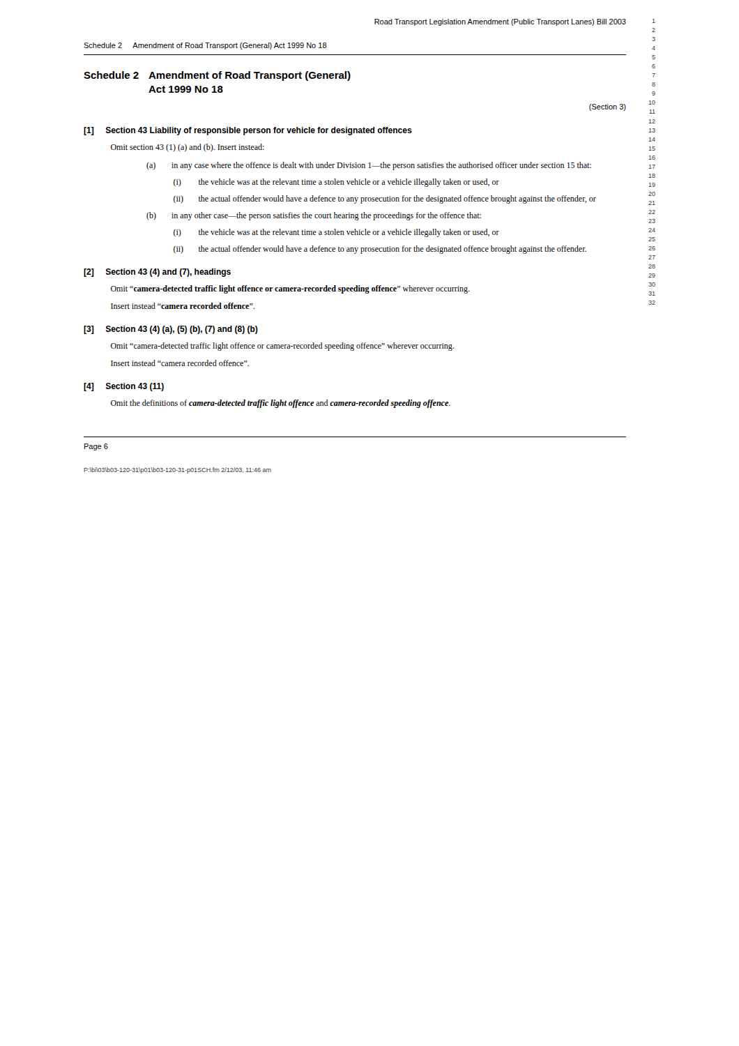Road Transport Legislation Amendment (Public Transport Lanes) Bill 2003
Schedule 2 Amendment of Road Transport (General) Act 1999 No 18
Schedule 2 Amendment of Road Transport (General)
Act 1999 No 18
(Section 3)
[1] Section 43 Liability of responsible person for vehicle for designated offences
Omit section 43 (1) (a) and (b). Insert instead:
(a) in any case where the offence is dealt with under Division 1—the person satisfies the authorised officer under section 15 that:
(i) the vehicle was at the relevant time a stolen vehicle or a vehicle illegally taken or used, or
(ii) the actual offender would have a defence to any prosecution for the designated offence brought against the offender, or
(b) in any other case—the person satisfies the court hearing the proceedings for the offence that:
(i) the vehicle was at the relevant time a stolen vehicle or a vehicle illegally taken or used, or
(ii) the actual offender would have a defence to any prosecution for the designated offence brought against the offender.
[2] Section 43 (4) and (7), headings
Omit “camera-detected traffic light offence or camera-recorded speeding offence” wherever occurring.
Insert instead “camera recorded offence”.
[3] Section 43 (4) (a), (5) (b), (7) and (8) (b)
Omit “camera-detected traffic light offence or camera-recorded speeding offence” wherever occurring.
Insert instead “camera recorded offence”.
[4] Section 43 (11)
Omit the definitions of camera-detected traffic light offence and camera-recorded speeding offence.
Page 6
P:\bi\03\b03-120-31\p01\b03-120-31-p01SCH.fm 2/12/03, 11:46 am
1
2
3
4
5
6
7
8
9
10
11
12
13
14
15
16
17
18
19
20
21
22
23
24
25
26
27
28
29
30
31
32